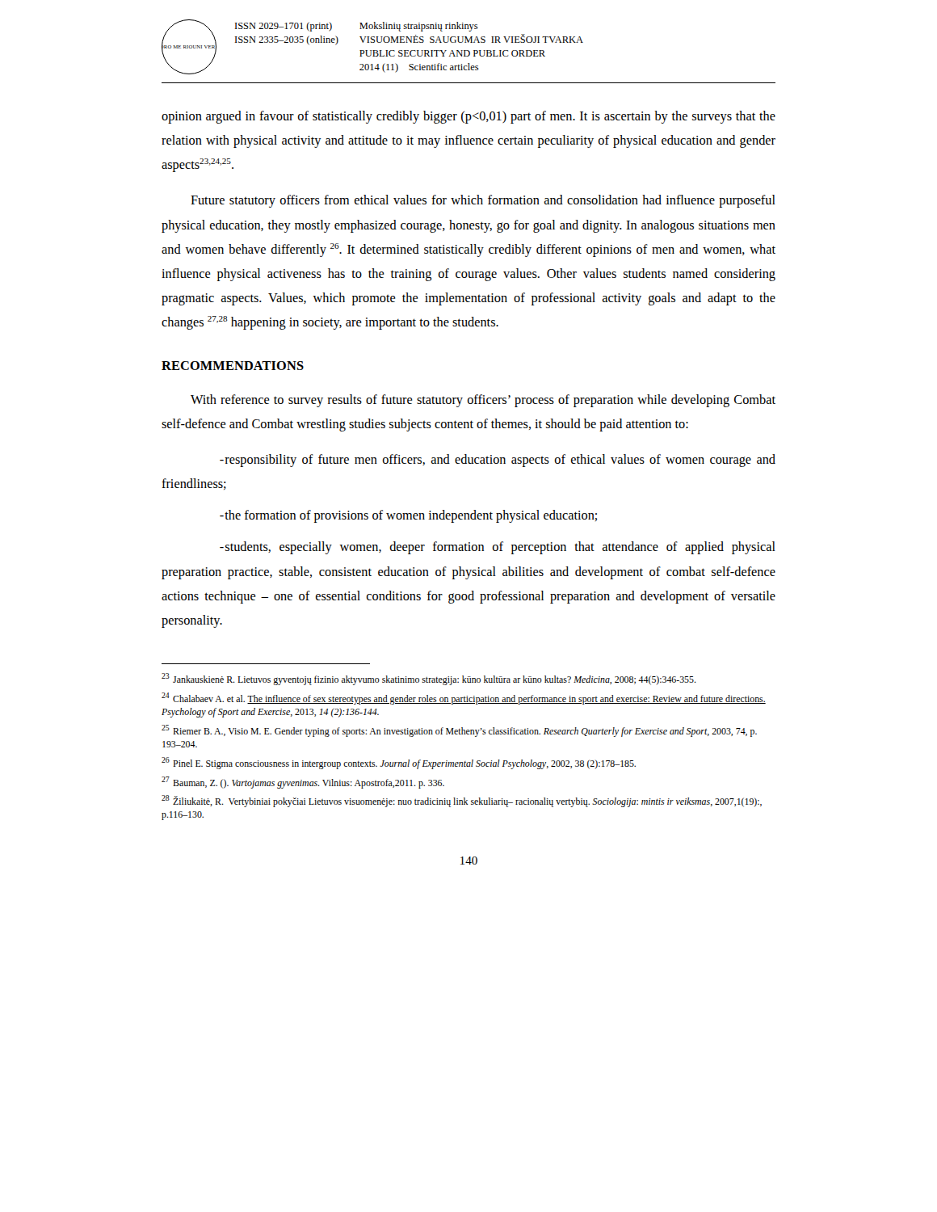MY KO LO RO ME RIO UNI VER SI TE TAS
ISSN 2029–1701 (print)
ISSN 2335–2035 (online)
Mokslinių straipsnių rinkinys
VISUOMENĖS SAUGUMAS IR VIEŠOJI TVARKA
PUBLIC SECURITY AND PUBLIC ORDER
2014 (11) Scientific articles
opinion argued in favour of statistically credibly bigger (p<0,01) part of men. It is ascertain by the surveys that the relation with physical activity and attitude to it may influence certain peculiarity of physical education and gender aspects23,24,25.
Future statutory officers from ethical values for which formation and consolidation had influence purposeful physical education, they mostly emphasized courage, honesty, go for goal and dignity. In analogous situations men and women behave differently 26. It determined statistically credibly different opinions of men and women, what influence physical activeness has to the training of courage values. Other values students named considering pragmatic aspects. Values, which promote the implementation of professional activity goals and adapt to the changes 27,28 happening in society, are important to the students.
RECOMMENDATIONS
With reference to survey results of future statutory officers’ process of preparation while developing Combat self-defence and Combat wrestling studies subjects content of themes, it should be paid attention to:
responsibility of future men officers, and education aspects of ethical values of women courage and friendliness;
the formation of provisions of women independent physical education;
students, especially women, deeper formation of perception that attendance of applied physical preparation practice, stable, consistent education of physical abilities and development of combat self-defence actions technique – one of essential conditions for good professional preparation and development of versatile personality.
Jankauskienė R. Lietuvos gyventojų fizinio aktyvumo skatinimo strategija: kūno kultūra ar kūno kultas? Medicina, 2008; 44(5):346-355.
Chalabaev A. et al. The influence of sex stereotypes and gender roles on participation and performance in sport and exercise: Review and future directions. Psychology of Sport and Exercise, 2013, 14 (2):136-144.
Riemer B. A., Visio M. E. Gender typing of sports: An investigation of Metheny’s classification. Research Quarterly for Exercise and Sport, 2003, 74, p. 193–204.
Pinel E. Stigma consciousness in intergroup contexts. Journal of Experimental Social Psychology, 2002, 38 (2):178–185.
Bauman, Z. (). Vartojamas gyvenimas. Vilnius: Apostrofa,2011. p. 336.
Žiliukaitė, R. Vertybiniai pokyčiai Lietuvos visuomenėje: nuo tradicinių link sekuliarių– racionalių vertybių. Sociologija: mintis ir veiksmas, 2007,1(19):, p.116–130.
140